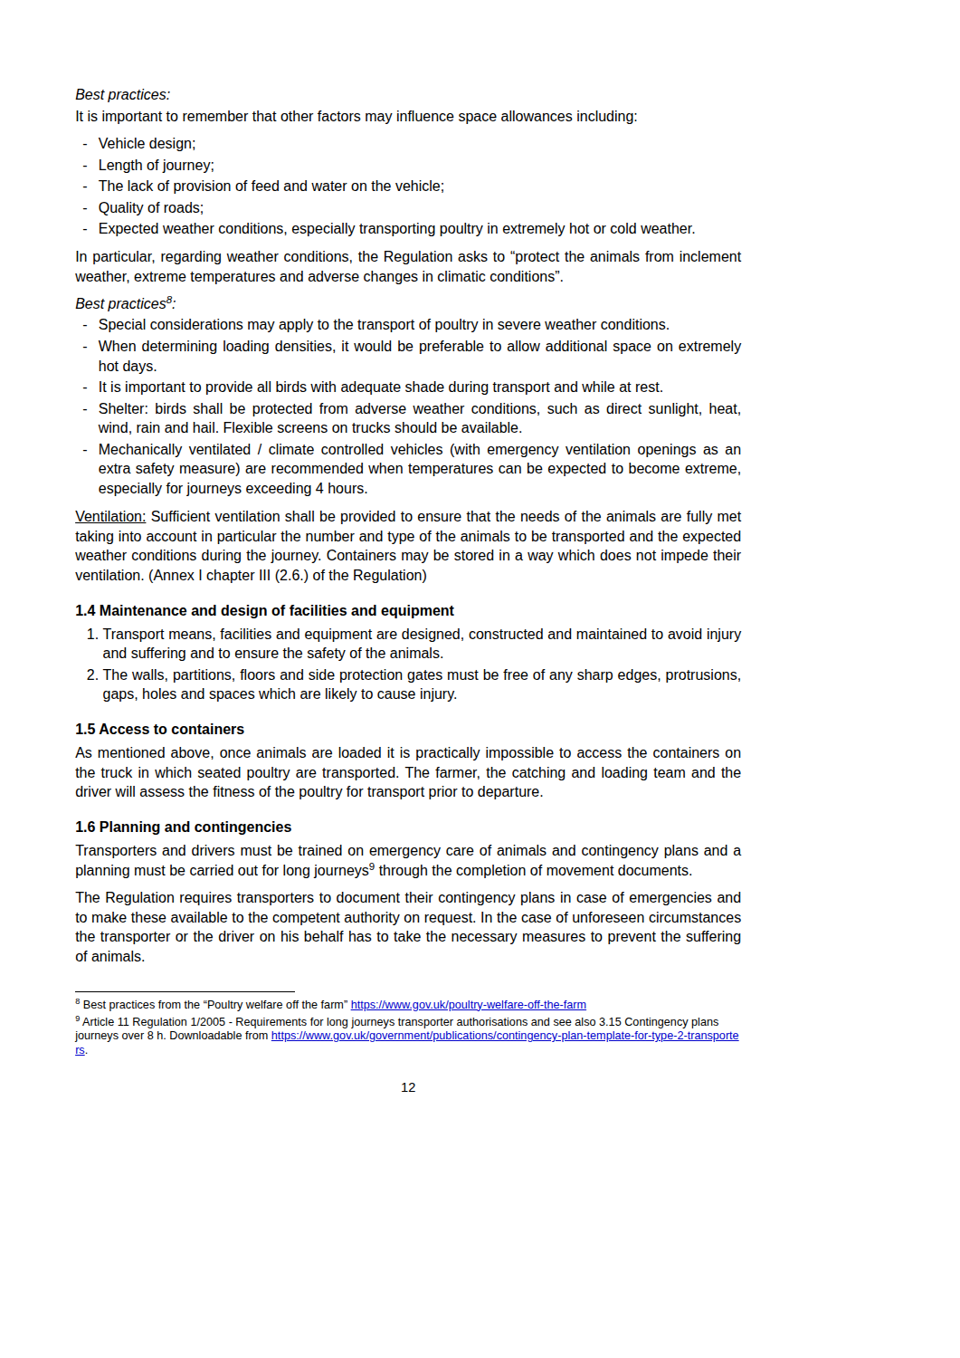Best practices:
It is important to remember that other factors may influence space allowances including:
Vehicle design;
Length of journey;
The lack of provision of feed and water on the vehicle;
Quality of roads;
Expected weather conditions, especially transporting poultry in extremely hot or cold weather.
In particular, regarding weather conditions, the Regulation asks to “protect the animals from inclement weather, extreme temperatures and adverse changes in climatic conditions”.
Best practices8:
Special considerations may apply to the transport of poultry in severe weather conditions.
When determining loading densities, it would be preferable to allow additional space on extremely hot days.
It is important to provide all birds with adequate shade during transport and while at rest.
Shelter: birds shall be protected from adverse weather conditions, such as direct sunlight, heat, wind, rain and hail. Flexible screens on trucks should be available.
Mechanically ventilated / climate controlled vehicles (with emergency ventilation openings as an extra safety measure) are recommended when temperatures can be expected to become extreme, especially for journeys exceeding 4 hours.
Ventilation: Sufficient ventilation shall be provided to ensure that the needs of the animals are fully met taking into account in particular the number and type of the animals to be transported and the expected weather conditions during the journey. Containers may be stored in a way which does not impede their ventilation. (Annex I chapter III (2.6.) of the Regulation)
1.4 Maintenance and design of facilities and equipment
Transport means, facilities and equipment are designed, constructed and maintained to avoid injury and suffering and to ensure the safety of the animals.
The walls, partitions, floors and side protection gates must be free of any sharp edges, protrusions, gaps, holes and spaces which are likely to cause injury.
1.5 Access to containers
As mentioned above, once animals are loaded it is practically impossible to access the containers on the truck in which seated poultry are transported. The farmer, the catching and loading team and the driver will assess the fitness of the poultry for transport prior to departure.
1.6 Planning and contingencies
Transporters and drivers must be trained on emergency care of animals and contingency plans and a planning must be carried out for long journeys9 through the completion of movement documents.
The Regulation requires transporters to document their contingency plans in case of emergencies and to make these available to the competent authority on request. In the case of unforeseen circumstances the transporter or the driver on his behalf has to take the necessary measures to prevent the suffering of animals.
8 Best practices from the “Poultry welfare off the farm” https://www.gov.uk/poultry-welfare-off-the-farm
9 Article 11 Regulation 1/2005 - Requirements for long journeys transporter authorisations and see also 3.15 Contingency plans journeys over 8 h. Downloadable from https://www.gov.uk/government/publications/contingency-plan-template-for-type-2-transporters.
12